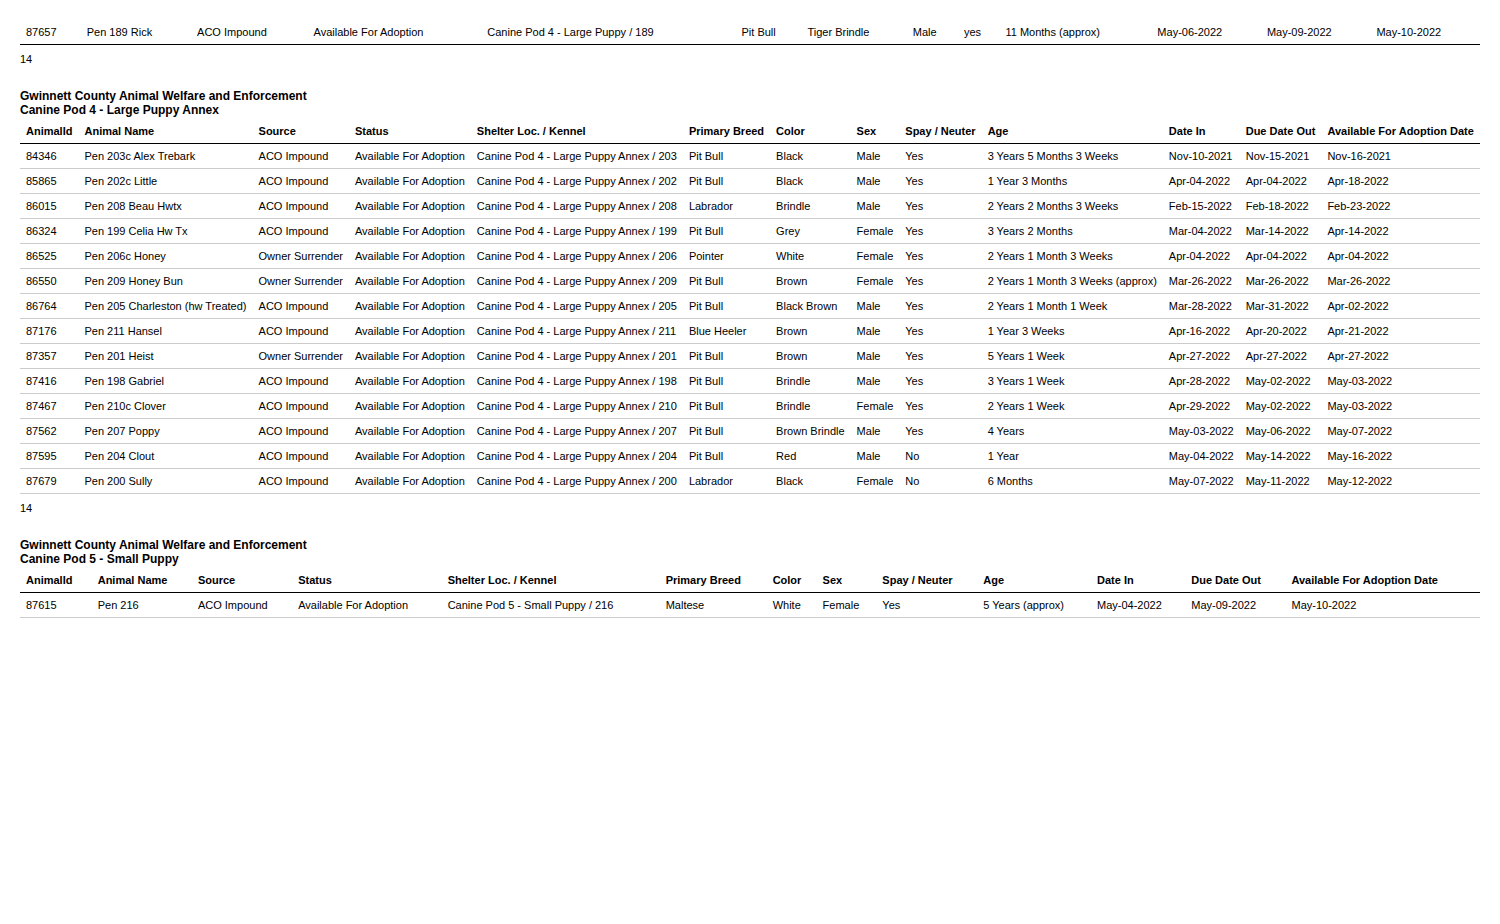| 87657 | Pen 189 Rick | ACO Impound | Available For Adoption | Canine Pod 4 - Large Puppy / 189 | Pit Bull | Tiger Brindle | Male | yes | 11 Months (approx) | May-06-2022 | May-09-2022 | May-10-2022 |
14
Gwinnett County Animal Welfare and Enforcement
Canine Pod 4 - Large Puppy Annex
| AnimalId | Animal Name | Source | Status | Shelter Loc. / Kennel | Primary Breed | Color | Sex | Spay / Neuter | Age | Date In | Due Date Out | Available For Adoption Date |
| --- | --- | --- | --- | --- | --- | --- | --- | --- | --- | --- | --- | --- |
| 84346 | Pen 203c Alex Trebark | ACO Impound | Available For Adoption | Canine Pod 4 - Large Puppy Annex / 203 | Pit Bull | Black | Male | Yes | 3 Years 5 Months 3 Weeks | Nov-10-2021 | Nov-15-2021 | Nov-16-2021 |
| 85865 | Pen 202c Little | ACO Impound | Available For Adoption | Canine Pod 4 - Large Puppy Annex / 202 | Pit Bull | Black | Male | Yes | 1 Year 3 Months | Apr-04-2022 | Apr-04-2022 | Apr-18-2022 |
| 86015 | Pen 208 Beau Hwtx | ACO Impound | Available For Adoption | Canine Pod 4 - Large Puppy Annex / 208 | Labrador | Brindle | Male | Yes | 2 Years 2 Months 3 Weeks | Feb-15-2022 | Feb-18-2022 | Feb-23-2022 |
| 86324 | Pen 199 Celia Hw Tx | ACO Impound | Available For Adoption | Canine Pod 4 - Large Puppy Annex / 199 | Pit Bull | Grey | Female | Yes | 3 Years 2 Months | Mar-04-2022 | Mar-14-2022 | Apr-14-2022 |
| 86525 | Pen 206c Honey | Owner Surrender | Available For Adoption | Canine Pod 4 - Large Puppy Annex / 206 | Pointer | White | Female | Yes | 2 Years 1 Month 3 Weeks | Apr-04-2022 | Apr-04-2022 | Apr-04-2022 |
| 86550 | Pen 209 Honey Bun | Owner Surrender | Available For Adoption | Canine Pod 4 - Large Puppy Annex / 209 | Pit Bull | Brown | Female | Yes | 2 Years 1 Month 3 Weeks (approx) | Mar-26-2022 | Mar-26-2022 | Mar-26-2022 |
| 86764 | Pen 205 Charleston (hw Treated) | ACO Impound | Available For Adoption | Canine Pod 4 - Large Puppy Annex / 205 | Pit Bull | Black Brown | Male | Yes | 2 Years 1 Month 1 Week | Mar-28-2022 | Mar-31-2022 | Apr-02-2022 |
| 87176 | Pen 211 Hansel | ACO Impound | Available For Adoption | Canine Pod 4 - Large Puppy Annex / 211 | Blue Heeler | Brown | Male | Yes | 1 Year 3 Weeks | Apr-16-2022 | Apr-20-2022 | Apr-21-2022 |
| 87357 | Pen 201 Heist | Owner Surrender | Available For Adoption | Canine Pod 4 - Large Puppy Annex / 201 | Pit Bull | Brown | Male | Yes | 5 Years 1 Week | Apr-27-2022 | Apr-27-2022 | Apr-27-2022 |
| 87416 | Pen 198 Gabriel | ACO Impound | Available For Adoption | Canine Pod 4 - Large Puppy Annex / 198 | Pit Bull | Brindle | Male | Yes | 3 Years 1 Week | Apr-28-2022 | May-02-2022 | May-03-2022 |
| 87467 | Pen 210c Clover | ACO Impound | Available For Adoption | Canine Pod 4 - Large Puppy Annex / 210 | Pit Bull | Brindle | Female | Yes | 2 Years 1 Week | Apr-29-2022 | May-02-2022 | May-03-2022 |
| 87562 | Pen 207 Poppy | ACO Impound | Available For Adoption | Canine Pod 4 - Large Puppy Annex / 207 | Pit Bull | Brown Brindle | Male | Yes | 4 Years | May-03-2022 | May-06-2022 | May-07-2022 |
| 87595 | Pen 204 Clout | ACO Impound | Available For Adoption | Canine Pod 4 - Large Puppy Annex / 204 | Pit Bull | Red | Male | No | 1 Year | May-04-2022 | May-14-2022 | May-16-2022 |
| 87679 | Pen 200 Sully | ACO Impound | Available For Adoption | Canine Pod 4 - Large Puppy Annex / 200 | Labrador | Black | Female | No | 6 Months | May-07-2022 | May-11-2022 | May-12-2022 |
14
Gwinnett County Animal Welfare and Enforcement
Canine Pod 5 - Small Puppy
| AnimalId | Animal Name | Source | Status | Shelter Loc. / Kennel | Primary Breed | Color | Sex | Spay / Neuter | Age | Date In | Due Date Out | Available For Adoption Date |
| --- | --- | --- | --- | --- | --- | --- | --- | --- | --- | --- | --- | --- |
| 87615 | Pen 216 | ACO Impound | Available For Adoption | Canine Pod 5 - Small Puppy / 216 | Maltese | White | Female | Yes | 5 Years (approx) | May-04-2022 | May-09-2022 | May-10-2022 |